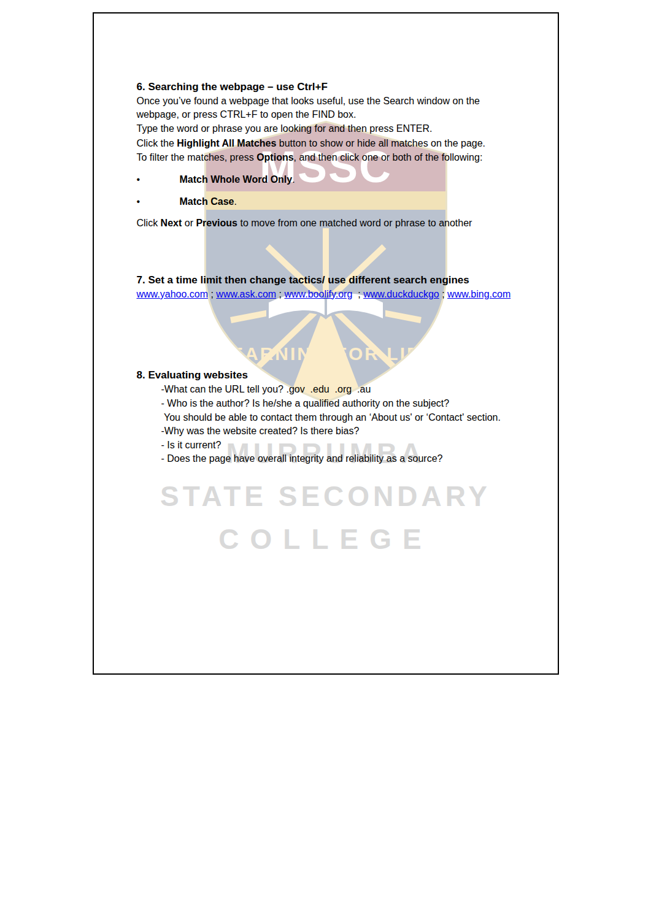MSSC LEARNING FOR LIFE
MURRUMBA
STATE SECONDARY
COLLEGE
6. Searching the webpage – use Ctrl+F
Once you’ve found a webpage that looks useful, use the Search window on the webpage, or press CTRL+F to open the FIND box.
Type the word or phrase you are looking for and then press ENTER.
Click the Highlight All Matches button to show or hide all matches on the page.
To filter the matches, press Options, and then click one or both of the following:
•Match Whole Word Only.
•Match Case.
Click Next or Previous to move from one matched word or phrase to another
7. Set a time limit then change tactics/ use different search engines
www.yahoo.com ; www.ask.com ; www.boolify.org ; www.duckduckgo ; www.bing.com
8. Evaluating websites
-What can the URL tell you? .gov .edu .org .au
- Who is the author? Is he/she a qualified authority on the subject?
You should be able to contact them through an ‘About us' or ‘Contact' section.
-Why was the website created? Is there bias?
- Is it current?
- Does the page have overall integrity and reliability as a source?